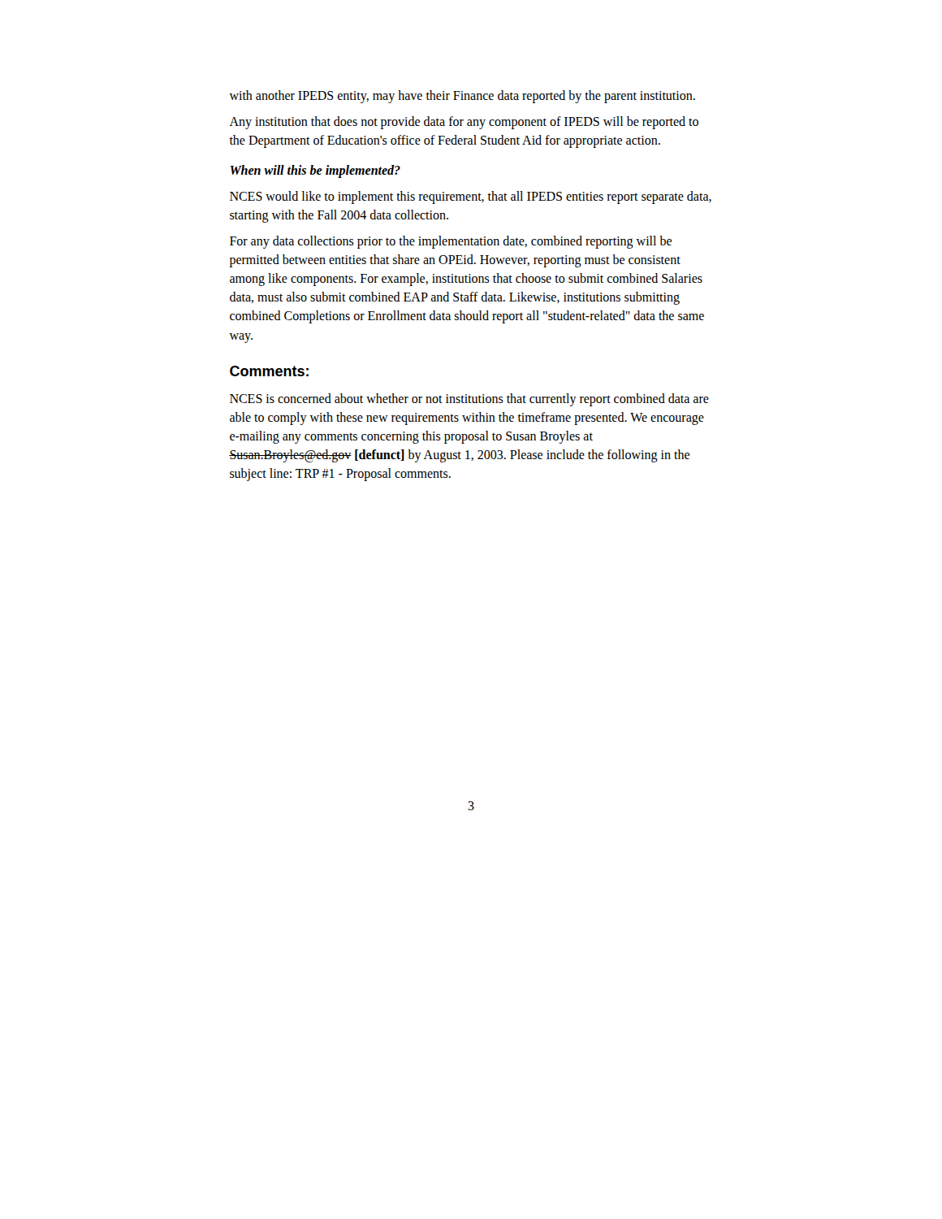with another IPEDS entity, may have their Finance data reported by the parent institution.
Any institution that does not provide data for any component of IPEDS will be reported to the Department of Education's office of Federal Student Aid for appropriate action.
When will this be implemented?
NCES would like to implement this requirement, that all IPEDS entities report separate data, starting with the Fall 2004 data collection.
For any data collections prior to the implementation date, combined reporting will be permitted between entities that share an OPEid. However, reporting must be consistent among like components. For example, institutions that choose to submit combined Salaries data, must also submit combined EAP and Staff data. Likewise, institutions submitting combined Completions or Enrollment data should report all "student-related" data the same way.
Comments:
NCES is concerned about whether or not institutions that currently report combined data are able to comply with these new requirements within the timeframe presented. We encourage e-mailing any comments concerning this proposal to Susan Broyles at Susan.Broyles@ed.gov [defunct] by August 1, 2003. Please include the following in the subject line: TRP #1 - Proposal comments.
3